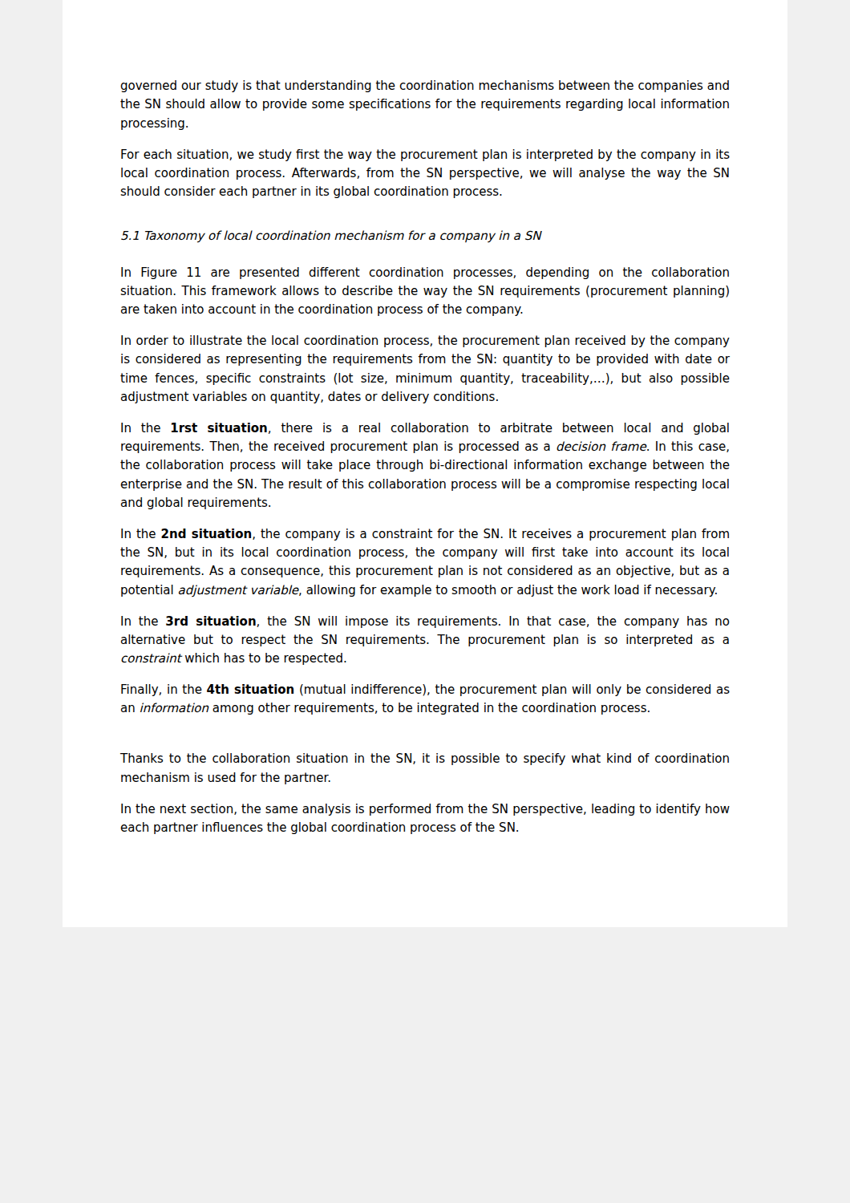governed our study is that understanding the coordination mechanisms between the companies and the SN should allow to provide some specifications for the requirements regarding local information processing.
For each situation, we study first the way the procurement plan is interpreted by the company in its local coordination process. Afterwards, from the SN perspective, we will analyse the way the SN should consider each partner in its global coordination process.
5.1 Taxonomy of local coordination mechanism for a company in a SN
In Figure 11 are presented different coordination processes, depending on the collaboration situation. This framework allows to describe the way the SN requirements (procurement planning) are taken into account in the coordination process of the company.
In order to illustrate the local coordination process, the procurement plan received by the company is considered as representing the requirements from the SN: quantity to be provided with date or time fences, specific constraints (lot size, minimum quantity, traceability,…), but also possible adjustment variables on quantity, dates or delivery conditions.
In the 1rst situation, there is a real collaboration to arbitrate between local and global requirements. Then, the received procurement plan is processed as a decision frame. In this case, the collaboration process will take place through bi-directional information exchange between the enterprise and the SN. The result of this collaboration process will be a compromise respecting local and global requirements.
In the 2nd situation, the company is a constraint for the SN. It receives a procurement plan from the SN, but in its local coordination process, the company will first take into account its local requirements. As a consequence, this procurement plan is not considered as an objective, but as a potential adjustment variable, allowing for example to smooth or adjust the work load if necessary.
In the 3rd situation, the SN will impose its requirements. In that case, the company has no alternative but to respect the SN requirements. The procurement plan is so interpreted as a constraint which has to be respected.
Finally, in the 4th situation (mutual indifference), the procurement plan will only be considered as an information among other requirements, to be integrated in the coordination process.
Thanks to the collaboration situation in the SN, it is possible to specify what kind of coordination mechanism is used for the partner.
In the next section, the same analysis is performed from the SN perspective, leading to identify how each partner influences the global coordination process of the SN.